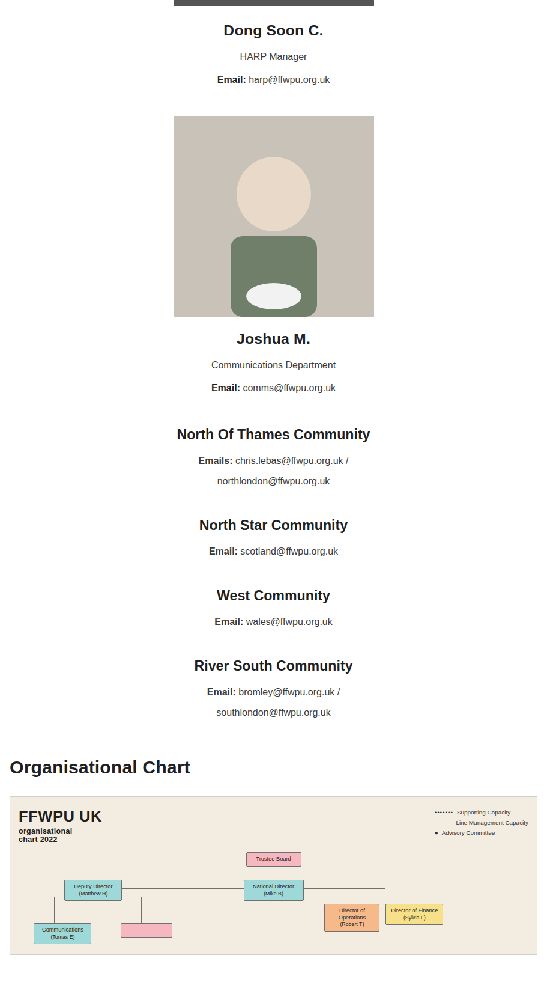Dong Soon C.
HARP Manager
Email: harp@ffwpu.org.uk
Joshua M.
Communications Department
Email: comms@ffwpu.org.uk
North Of Thames Community
Emails: chris.lebas@ffwpu.org.uk /
northlondon@ffwpu.org.uk
North Star Community
Email: scotland@ffwpu.org.uk
West Community
Email: wales@ffwpu.org.uk
River South Community
Email: bromley@ffwpu.org.uk /
southlondon@ffwpu.org.uk
Organisational Chart
FFWPU UK organisational
chart 2022
Supporting Capacity Line Management Capacity Advisory Committee
Trustee Board
National Director(Mike B)
Deputy Director(Matthew H)
Director of
Operations(Robert T)
Director of Finance(Sylvia L)
Communications(Tomas E)